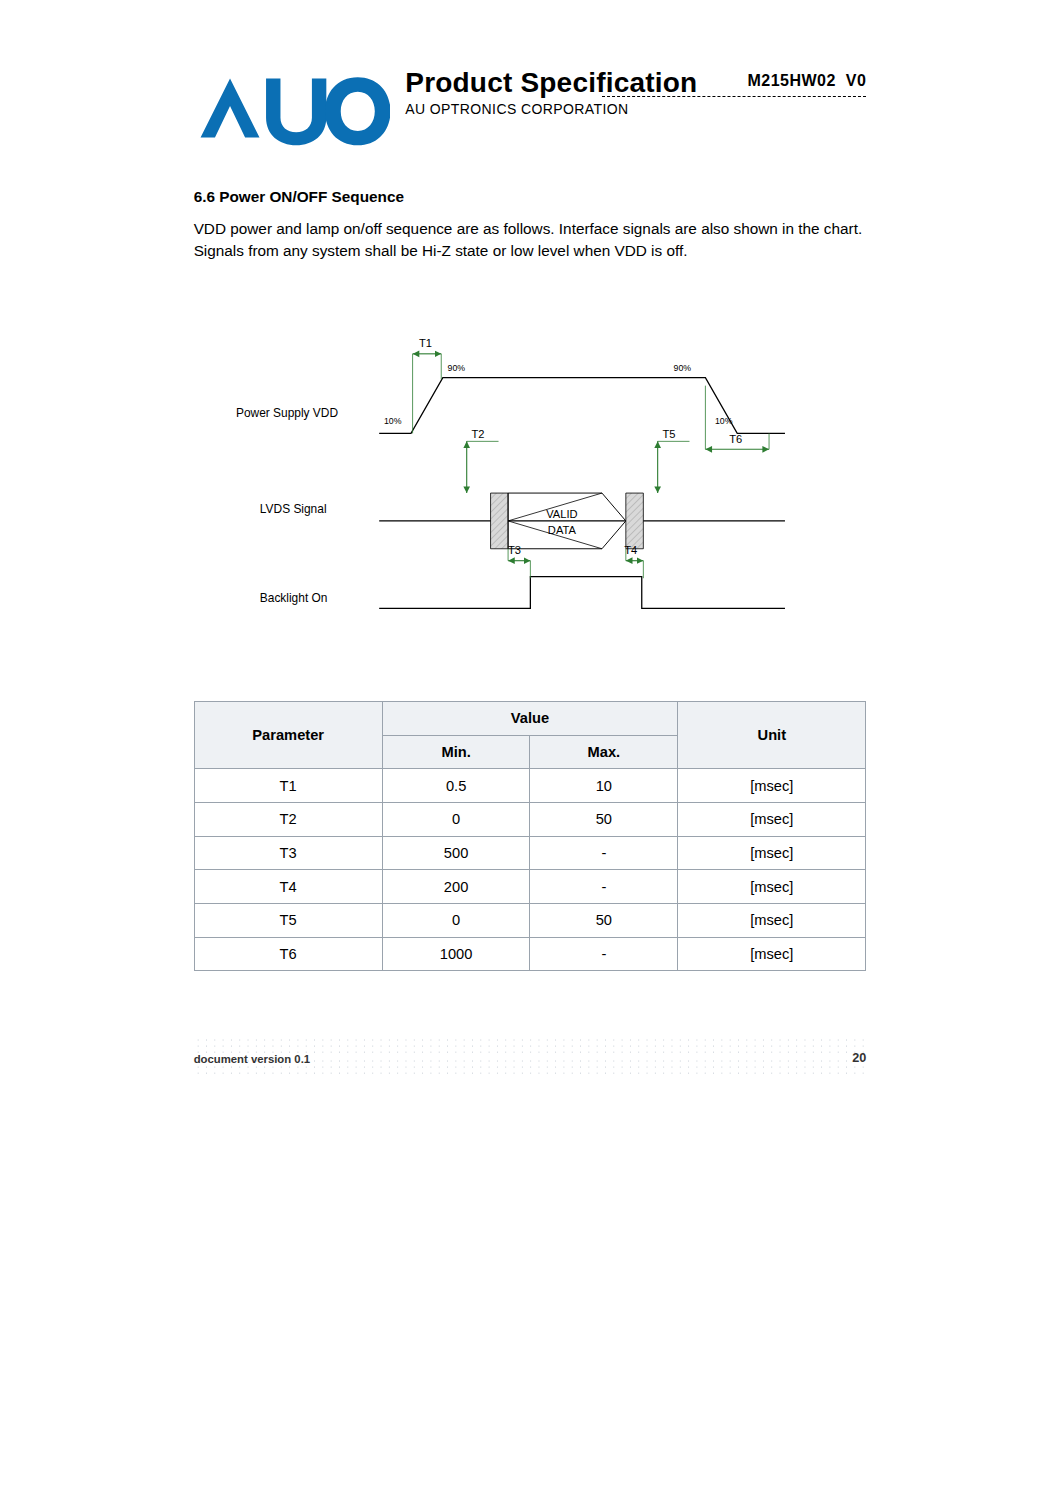M215HW02 V0
Product Specification
AU OPTRONICS CORPORATION
6.6 Power ON/OFF Sequence
VDD power and lamp on/off sequence are as follows. Interface signals are also shown in the chart. Signals from any system shall be Hi-Z state or low level when VDD is off.
Power Supply VDD LVDS Signal Backlight On 10% 90% 90% 10% T1 VALID DATA T2 T5 T6 T3 T4
| Parameter | Value | Unit |
| --- | --- | --- |
| Min. | Max. |
| T1 | 0.5 | 10 | [msec] |
| T2 | 0 | 50 | [msec] |
| T3 | 500 | - | [msec] |
| T4 | 200 | - | [msec] |
| T5 | 0 | 50 | [msec] |
| T6 | 1000 | - | [msec] |
document version 0.1
20